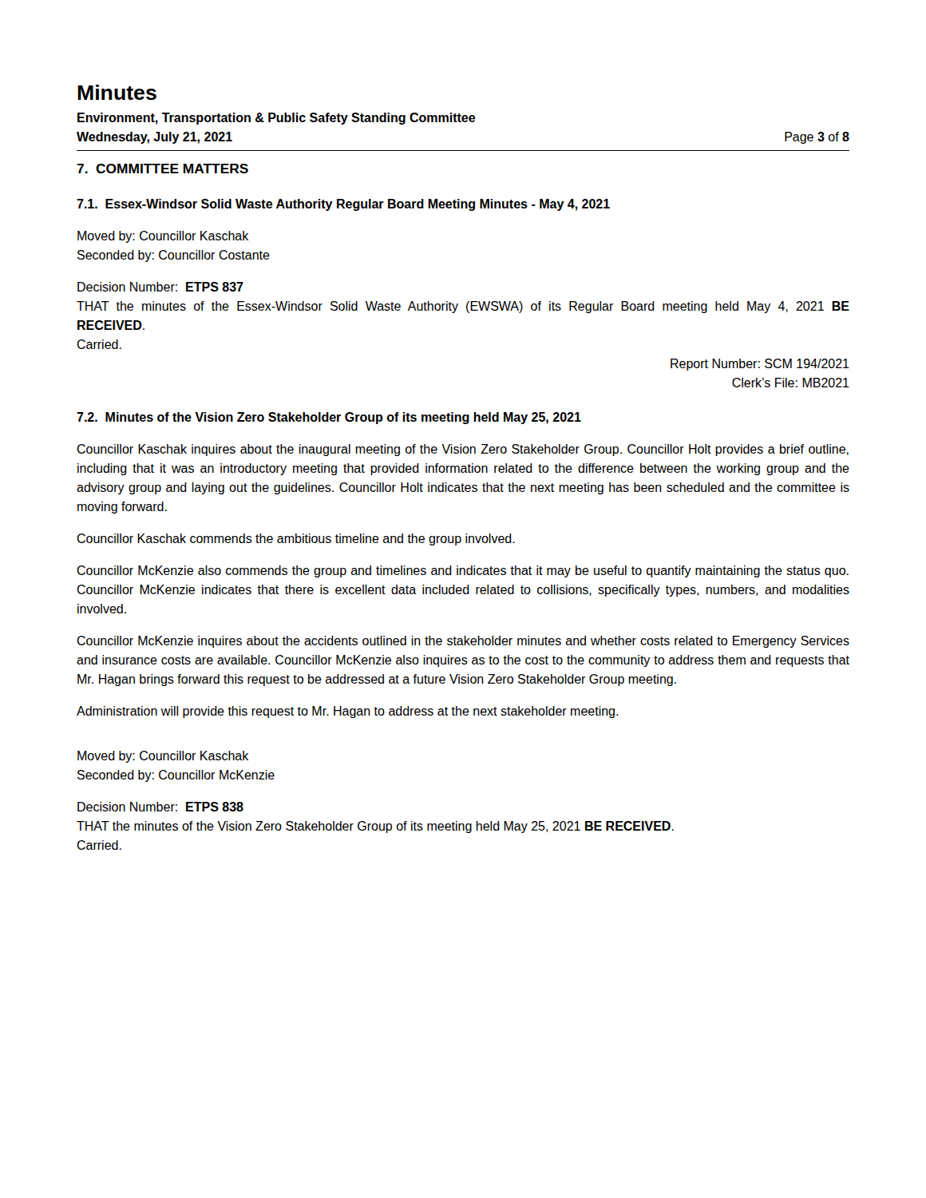Minutes
Environment, Transportation & Public Safety Standing Committee
Wednesday, July 21, 2021 Page 3 of 8
7. COMMITTEE MATTERS
7.1. Essex-Windsor Solid Waste Authority Regular Board Meeting Minutes - May 4, 2021
Moved by: Councillor Kaschak
Seconded by: Councillor Costante
Decision Number: ETPS 837
THAT the minutes of the Essex-Windsor Solid Waste Authority (EWSWA) of its Regular Board meeting held May 4, 2021 BE RECEIVED.
Carried.
Report Number: SCM 194/2021 Clerk’s File: MB2021
7.2. Minutes of the Vision Zero Stakeholder Group of its meeting held May 25, 2021
Councillor Kaschak inquires about the inaugural meeting of the Vision Zero Stakeholder Group. Councillor Holt provides a brief outline, including that it was an introductory meeting that provided information related to the difference between the working group and the advisory group and laying out the guidelines. Councillor Holt indicates that the next meeting has been scheduled and the committee is moving forward.
Councillor Kaschak commends the ambitious timeline and the group involved.
Councillor McKenzie also commends the group and timelines and indicates that it may be useful to quantify maintaining the status quo. Councillor McKenzie indicates that there is excellent data included related to collisions, specifically types, numbers, and modalities involved.
Councillor McKenzie inquires about the accidents outlined in the stakeholder minutes and whether costs related to Emergency Services and insurance costs are available. Councillor McKenzie also inquires as to the cost to the community to address them and requests that Mr. Hagan brings forward this request to be addressed at a future Vision Zero Stakeholder Group meeting.
Administration will provide this request to Mr. Hagan to address at the next stakeholder meeting.
Moved by: Councillor Kaschak
Seconded by: Councillor McKenzie
Decision Number: ETPS 838
THAT the minutes of the Vision Zero Stakeholder Group of its meeting held May 25, 2021 BE RECEIVED.
Carried.